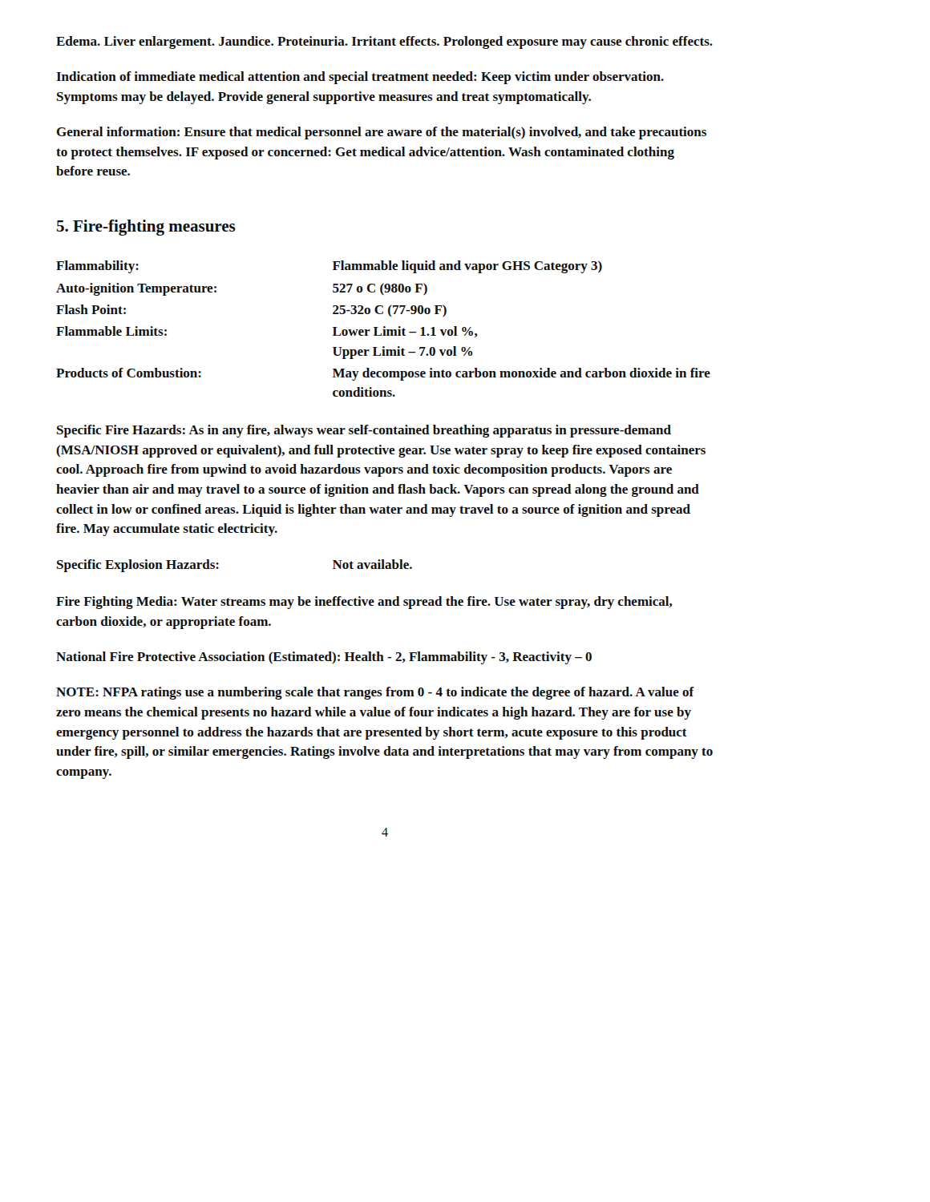Edema. Liver enlargement. Jaundice. Proteinuria. Irritant effects. Prolonged exposure may cause chronic effects.
Indication of immediate medical attention and special treatment needed: Keep victim under observation. Symptoms may be delayed. Provide general supportive measures and treat symptomatically.
General information: Ensure that medical personnel are aware of the material(s) involved, and take precautions to protect themselves. IF exposed or concerned: Get medical advice/attention. Wash contaminated clothing before reuse.
5. Fire-fighting measures
| Flammability: | Flammable liquid and vapor GHS Category 3) |
| Auto-ignition Temperature: | 527 o C (980o F) |
| Flash Point: | 25-32o C (77-90o F) |
| Flammable Limits: | Lower Limit – 1.1 vol %, Upper Limit – 7.0 vol % |
| Products of Combustion: | May decompose into carbon monoxide and carbon dioxide in fire conditions. |
Specific Fire Hazards: As in any fire, always wear self-contained breathing apparatus in pressure-demand (MSA/NIOSH approved or equivalent), and full protective gear. Use water spray to keep fire exposed containers cool. Approach fire from upwind to avoid hazardous vapors and toxic decomposition products. Vapors are heavier than air and may travel to a source of ignition and flash back. Vapors can spread along the ground and collect in low or confined areas. Liquid is lighter than water and may travel to a source of ignition and spread fire. May accumulate static electricity.
| Specific Explosion Hazards: | Not available. |
Fire Fighting Media: Water streams may be ineffective and spread the fire. Use water spray, dry chemical, carbon dioxide, or appropriate foam.
National Fire Protective Association (Estimated): Health - 2, Flammability - 3, Reactivity – 0
NOTE: NFPA ratings use a numbering scale that ranges from 0 - 4 to indicate the degree of hazard. A value of zero means the chemical presents no hazard while a value of four indicates a high hazard. They are for use by emergency personnel to address the hazards that are presented by short term, acute exposure to this product under fire, spill, or similar emergencies. Ratings involve data and interpretations that may vary from company to company.
4